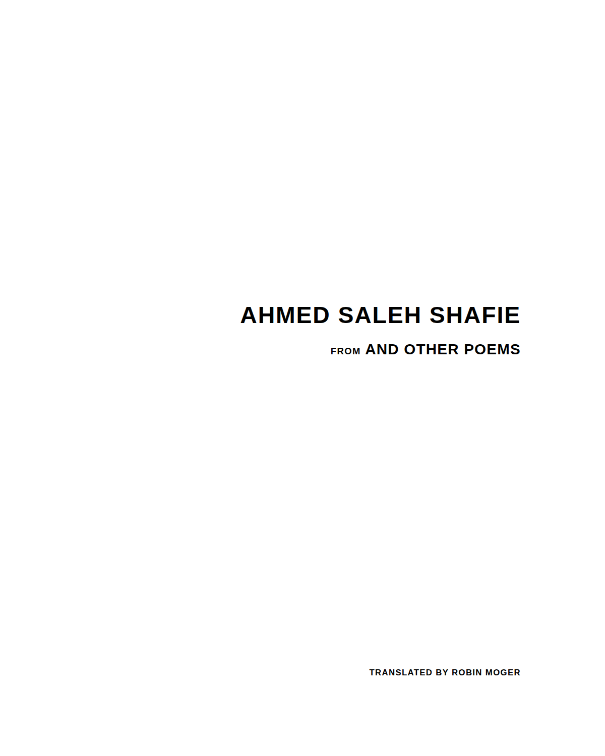Ahmed Saleh Shafie
from And Other Poems
Translated by Robin Moger